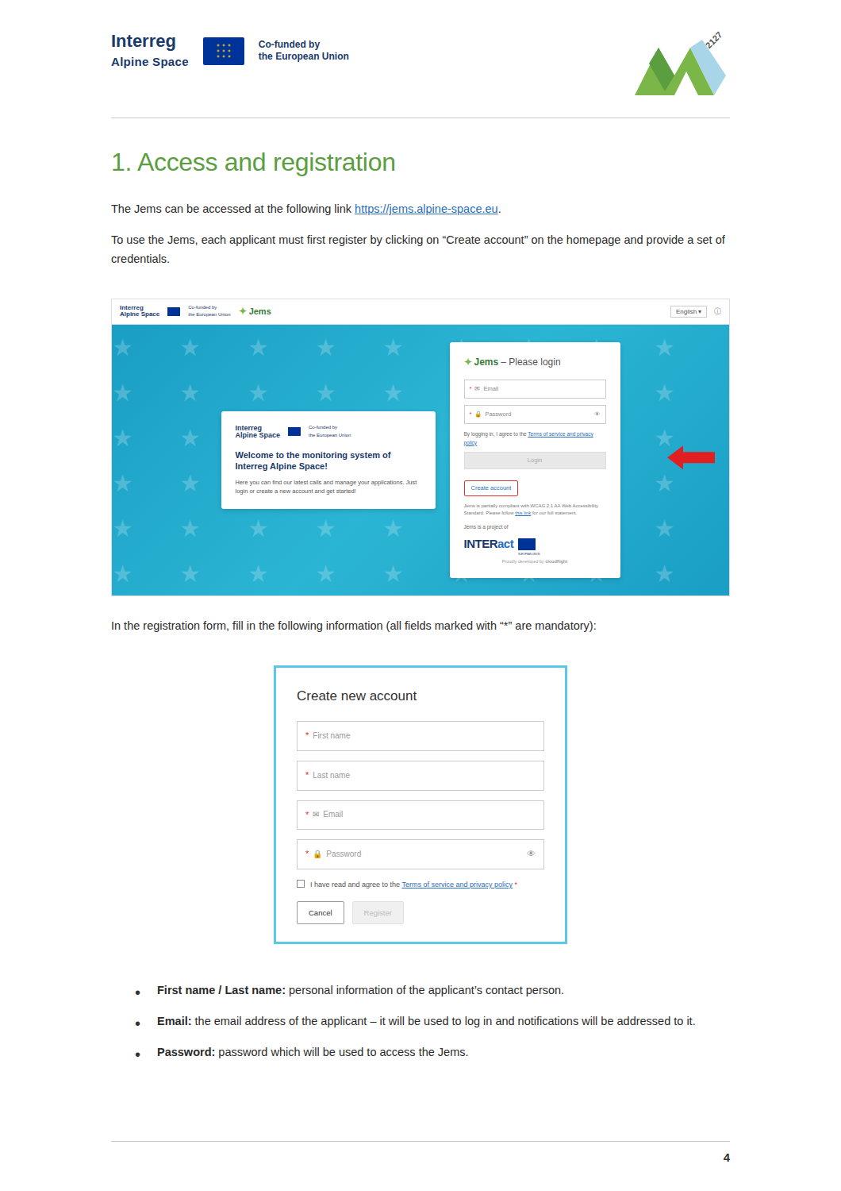Interreg
Alpine Space
Co-funded by
the European Union
2127
1. Access and registration
The Jems can be accessed at the following link https://jems.alpine-space.eu.
To use the Jems, each applicant must first register by clicking on “Create account” on the homepage and provide a set of credentials.
Interreg
Alpine Space Co-funded by
the European Union ✦Jems
English ▾ ⓘ
Interreg
Alpine Space Co-funded by
the European Union
Welcome to the monitoring system of
Interreg Alpine Space!
Here you can find our latest calls and manage your applications. Just login or create a new account and get started!
✦Jems – Please login
* ✉ Email
* 🔒 Password 👁
By logging in, I agree to the Terms of service and privacy policy
Login
Create account
Jems is partially compliant with WCAG 2.1 AA Web Accessibility Standard. Please follow this link for our full statement.
Jems is a project of
INTERact
Proudly developed by cloudflight
In the registration form, fill in the following information (all fields marked with “*” are mandatory):
Create new account
* First name
* Last name
* ✉ Email
* 🔒 Password 👁
I have read and agree to the Terms of service and privacy policy *
Cancel Register
First name / Last name: personal information of the applicant’s contact person.
Email: the email address of the applicant – it will be used to log in and notifications will be addressed to it.
Password: password which will be used to access the Jems.
4